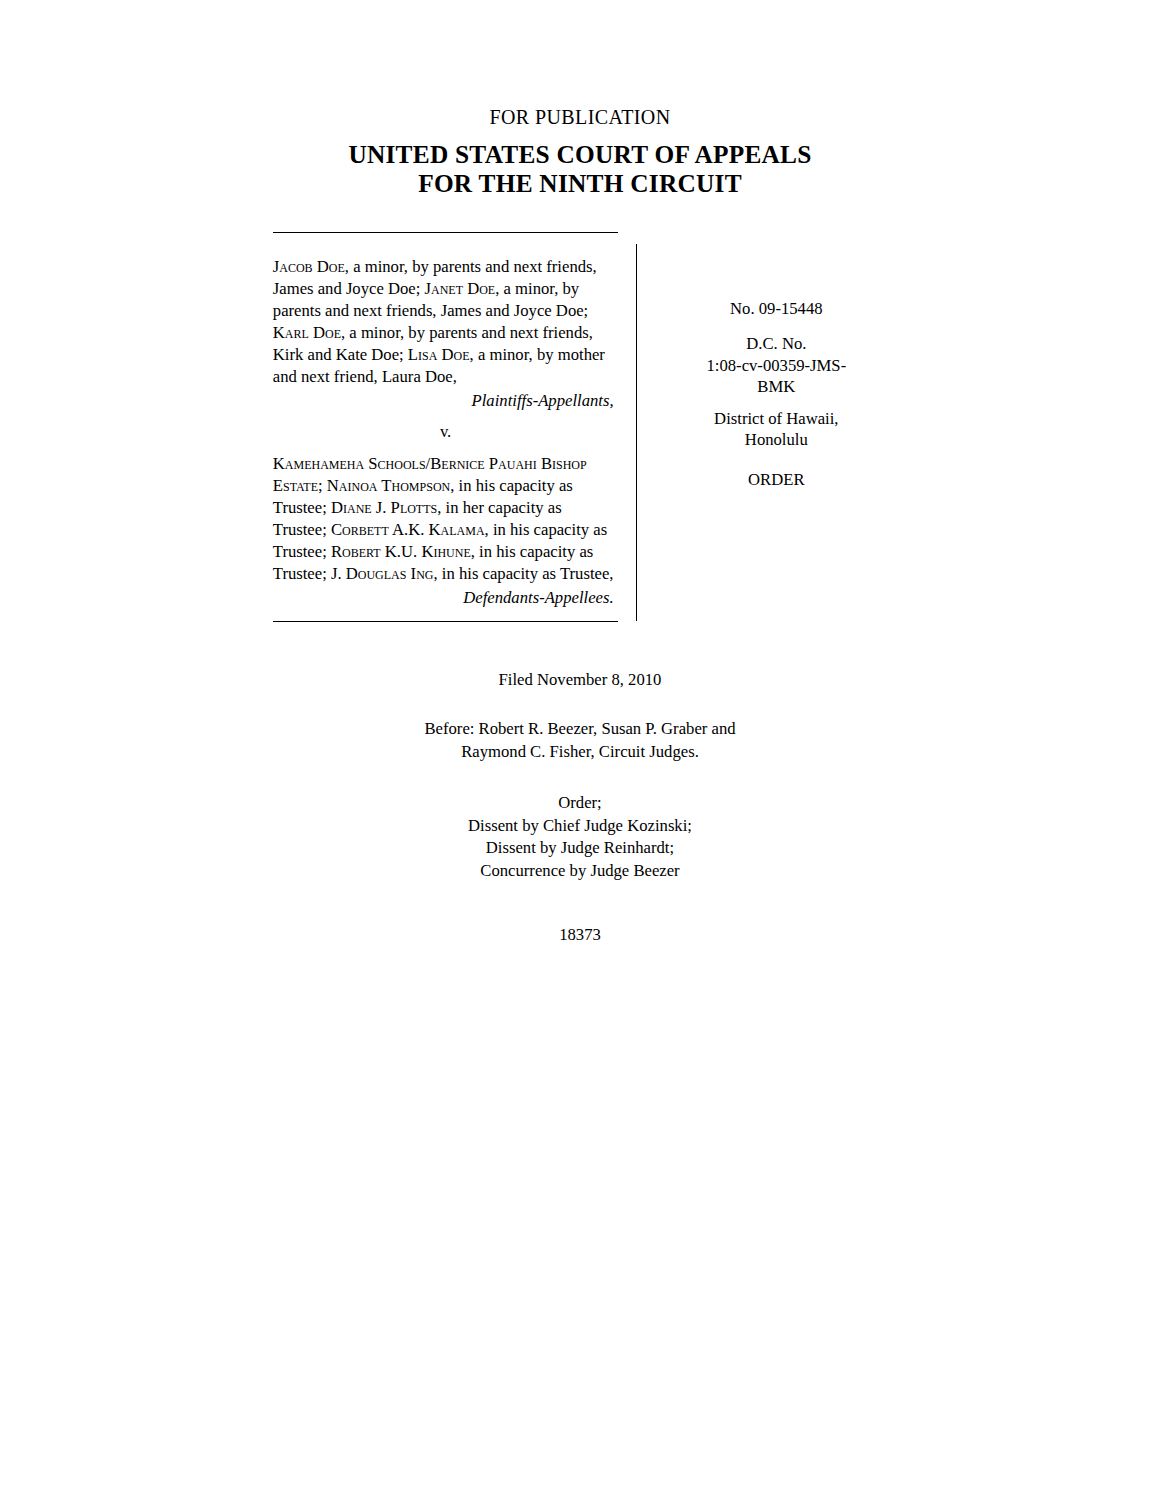FOR PUBLICATION
UNITED STATES COURT OF APPEALS
FOR THE NINTH CIRCUIT
Jacob Doe, a minor, by parents and next friends, James and Joyce Doe; Janet Doe, a minor, by parents and next friends, James and Joyce Doe; Karl Doe, a minor, by parents and next friends, Kirk and Kate Doe; Lisa Doe, a minor, by mother and next friend, Laura Doe,
Plaintiffs-Appellants,
v.
Kamehameha Schools/Bernice Pauahi Bishop Estate; Nainoa Thompson, in his capacity as Trustee; Diane J. Plotts, in her capacity as Trustee; Corbett A.K. Kalama, in his capacity as Trustee; Robert K.U. Kihune, in his capacity as Trustee; J. Douglas Ing, in his capacity as Trustee,
Defendants-Appellees.
No. 09-15448
D.C. No.
1:08-cv-00359-JMS-
BMK
District of Hawaii,
Honolulu
ORDER
Filed November 8, 2010
Before: Robert R. Beezer, Susan P. Graber and
Raymond C. Fisher, Circuit Judges.
Order;
Dissent by Chief Judge Kozinski;
Dissent by Judge Reinhardt;
Concurrence by Judge Beezer
18373